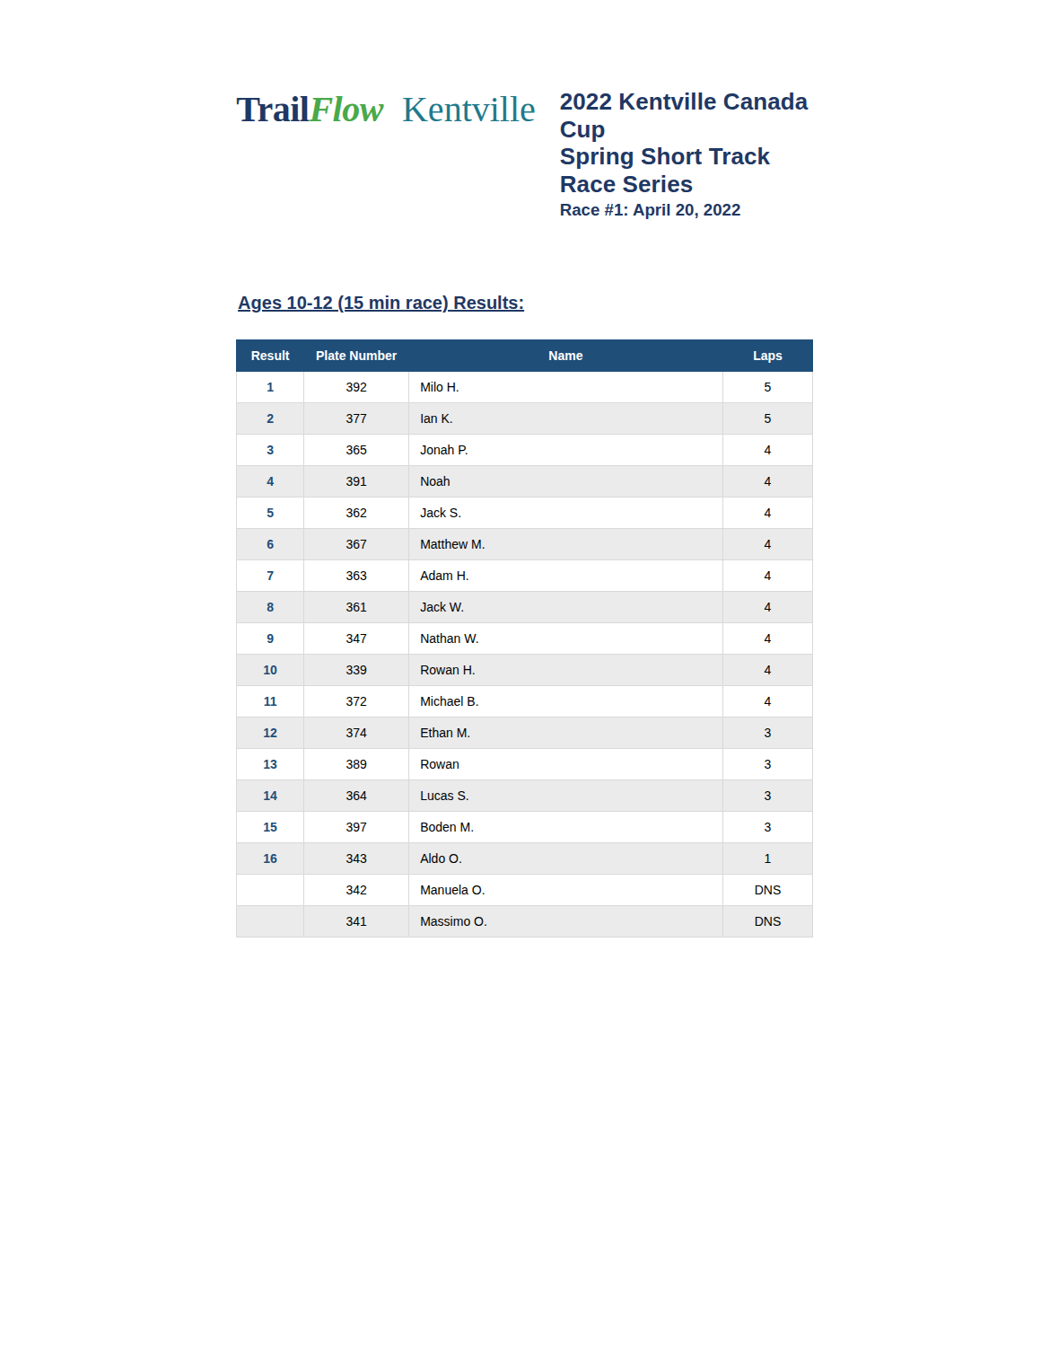Trail Flow
Kentville
2022 Kentville Canada Cup
Spring Short Track Race Series
Race #1: April 20, 2022
Ages 10-12 (15 min race) Results:
| Result | Plate Number | Name | Laps |
| --- | --- | --- | --- |
| 1 | 392 | Milo H. | 5 |
| 2 | 377 | Ian K. | 5 |
| 3 | 365 | Jonah P. | 4 |
| 4 | 391 | Noah | 4 |
| 5 | 362 | Jack S. | 4 |
| 6 | 367 | Matthew M. | 4 |
| 7 | 363 | Adam H. | 4 |
| 8 | 361 | Jack W. | 4 |
| 9 | 347 | Nathan W. | 4 |
| 10 | 339 | Rowan H. | 4 |
| 11 | 372 | Michael B. | 4 |
| 12 | 374 | Ethan M. | 3 |
| 13 | 389 | Rowan | 3 |
| 14 | 364 | Lucas S. | 3 |
| 15 | 397 | Boden M. | 3 |
| 16 | 343 | Aldo O. | 1 |
| | 342 | Manuela O. | DNS |
| | 341 | Massimo O. | DNS |